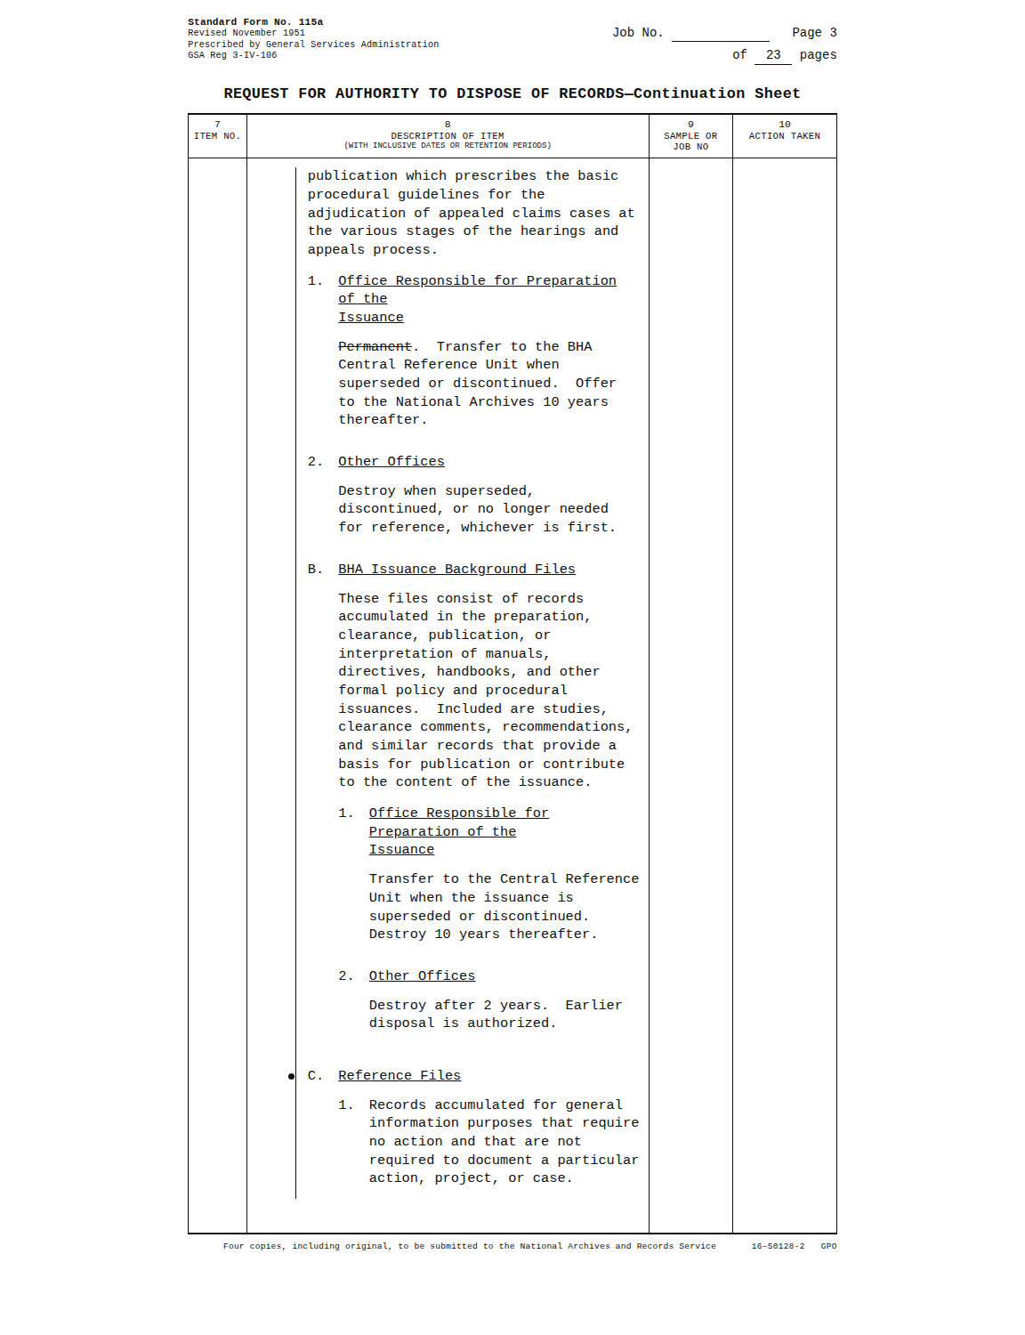Standard Form No. 115a
Revised November 1951
Prescribed by General Services Administration
GSA Reg 3-IV-106
Job No. Page 3
of 23 pages
REQUEST FOR AUTHORITY TO DISPOSE OF RECORDS—Continuation Sheet
| 7 ITEM NO. | 8 DESCRIPTION OF ITEM (WITH INCLUSIVE DATES OR RETENTION PERIODS) | 9 SAMPLE OR JOB NO | 10 ACTION TAKEN |
| --- | --- | --- | --- |
| | publication which prescribes the basic procedural guidelines for the adjudication of appealed claims cases at the various stages of the hearings and appeals process. 1. Office Responsible for Preparation of the Issuance Permanent . Transfer to the BHA Central Reference Unit when superseded or discontinued. Offer to the National Archives 10 years thereafter. 2. Other Offices Destroy when superseded, discontinued, or no longer needed for reference, whichever is first. B. BHA Issuance Background Files These files consist of records accumulated in the preparation, clearance, publication, or interpretation of manuals, directives, handbooks, and other formal policy and procedural issuances. Included are studies, clearance comments, recommendations, and similar records that provide a basis for publication or contribute to the content of the issuance. 1. Office Responsible for Preparation of the Issuance Transfer to the Central Reference Unit when the issuance is superseded or discontinued. Destroy 10 years thereafter. 2. Other Offices Destroy after 2 years. Earlier disposal is authorized. C. Reference Files 1. Records accumulated for general information purposes that require no action and that are not required to document a particular action, project, or case. | | |
16–50128-2 GPO Four copies, including original, to be submitted to the National Archives and Records Service